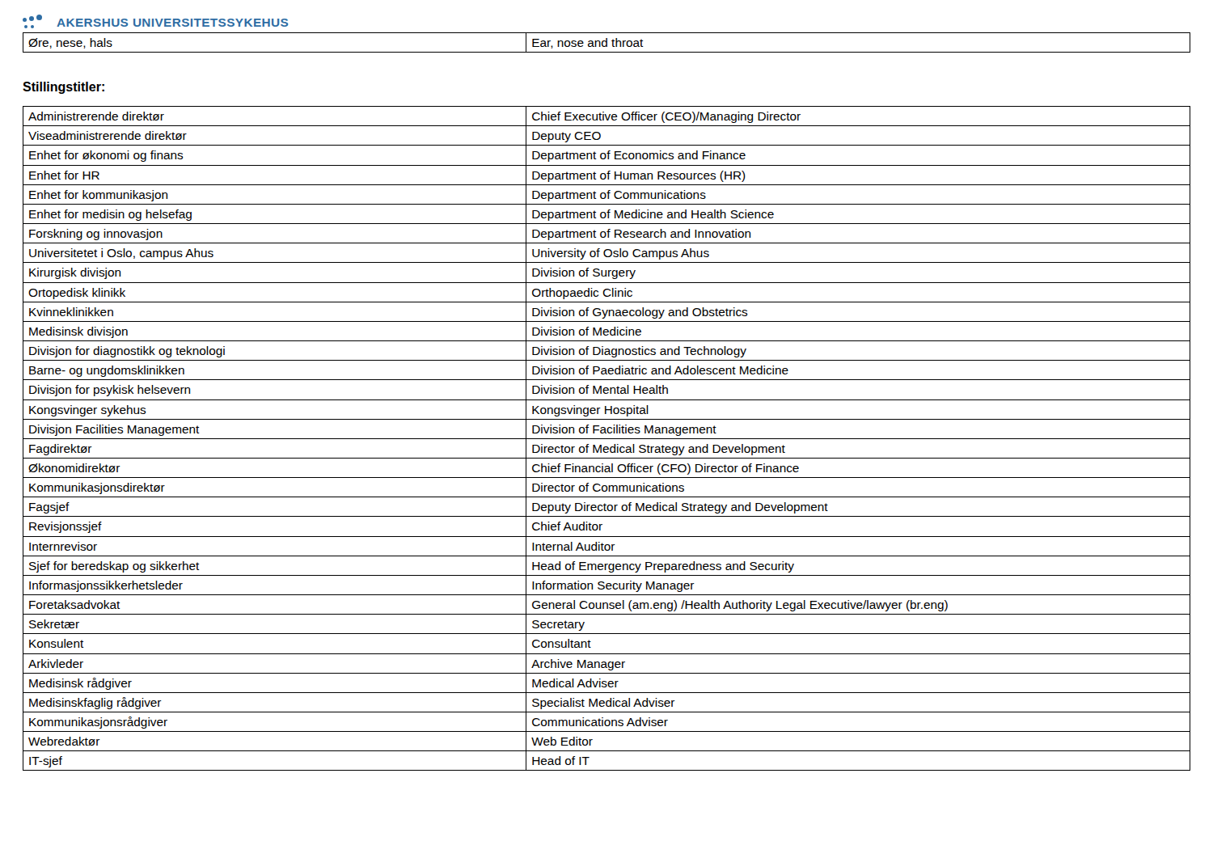AKERSHUS UNIVERSITETSSYKEHUS
| Øre, nese, hals | Ear, nose and throat |
Stillingstitler:
| Administrerende direktør | Chief Executive Officer (CEO)/Managing Director |
| Viseadministrerende direktør | Deputy CEO |
| Enhet for økonomi og finans | Department of Economics and Finance |
| Enhet for HR | Department of Human Resources (HR) |
| Enhet for kommunikasjon | Department of Communications |
| Enhet for medisin og helsefag | Department of Medicine and Health Science |
| Forskning og innovasjon | Department of Research and Innovation |
| Universitetet i Oslo, campus Ahus | University of Oslo Campus Ahus |
| Kirurgisk divisjon | Division of Surgery |
| Ortopedisk klinikk | Orthopaedic Clinic |
| Kvinneklinikken | Division of Gynaecology and Obstetrics |
| Medisinsk divisjon | Division of Medicine |
| Divisjon for diagnostikk og teknologi | Division of Diagnostics and Technology |
| Barne- og ungdomsklinikken | Division of Paediatric and Adolescent Medicine |
| Divisjon for psykisk helsevern | Division of Mental Health |
| Kongsvinger sykehus | Kongsvinger Hospital |
| Divisjon Facilities Management | Division of Facilities Management |
| Fagdirektør | Director of Medical Strategy and Development |
| Økonomidirektør | Chief Financial Officer (CFO) Director of Finance |
| Kommunikasjonsdirektør | Director of Communications |
| Fagsjef | Deputy Director of Medical Strategy and Development |
| Revisjonssjef | Chief Auditor |
| Internrevisor | Internal Auditor |
| Sjef for beredskap og sikkerhet | Head of Emergency Preparedness and Security |
| Informasjonssikkerhetsleder | Information Security Manager |
| Foretaksadvokat | General Counsel (am.eng) /Health Authority Legal Executive/lawyer (br.eng) |
| Sekretær | Secretary |
| Konsulent | Consultant |
| Arkivleder | Archive Manager |
| Medisinsk rådgiver | Medical Adviser |
| Medisinskfaglig rådgiver | Specialist Medical Adviser |
| Kommunikasjonsrådgiver | Communications Adviser |
| Webredaktør | Web Editor |
| IT-sjef | Head of IT |